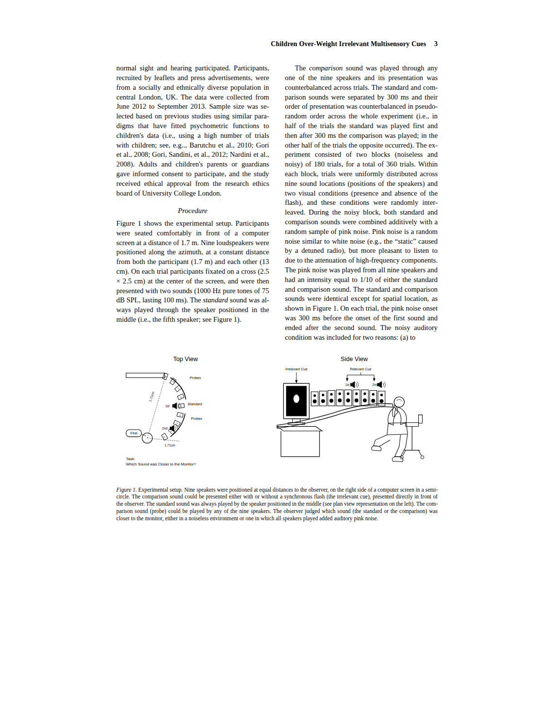Children Over-Weight Irrelevant Multisensory Cues3
normal sight and hearing participated. Participants, recruited by leaflets and press advertisements, were from a socially and ethnically diverse population in central London, UK. The data were collected from June 2012 to September 2013. Sample size was selected based on previous studies using similar paradigms that have fitted psychometric functions to children's data (i.e., using a high number of trials with children; see, e.g.., Barutchu et al., 2010; Gori et al., 2008; Gori, Sandini, et al., 2012; Nardini et al., 2008). Adults and children's parents or guardians gave informed consent to participate, and the study received ethical approval from the research ethics board of University College London.
Procedure
Figure 1 shows the experimental setup. Participants were seated comfortably in front of a computer screen at a distance of 1.7 m. Nine loudspeakers were positioned along the azimuth, at a constant distance from both the participant (1.7 m) and each other (13 cm). On each trial participants fixated on a cross (2.5 × 2.5 cm) at the center of the screen, and were then presented with two sounds (1000 Hz pure tones of 75 dB SPL, lasting 100 ms). The standard sound was always played through the speaker positioned in the middle (i.e., the fifth speaker; see Figure 1).
The comparison sound was played through any one of the nine speakers and its presentation was counterbalanced across trials. The standard and comparison sounds were separated by 300 ms and their order of presentation was counterbalanced in pseudorandom order across the whole experiment (i.e., in half of the trials the standard was played first and then after 300 ms the comparison was played; in the other half of the trials the opposite occurred). The experiment consisted of two blocks (noiseless and noisy) of 180 trials, for a total of 360 trials. Within each block, trials were uniformly distributed across nine sound locations (positions of the speakers) and two visual conditions (presence and absence of the flash), and these conditions were randomly interleaved. During the noisy block, both standard and comparison sounds were combined additively with a random sample of pink noise. Pink noise is a random noise similar to white noise (e.g., the “static” caused by a detuned radio), but more pleasant to listen to due to the attenuation of high-frequency components. The pink noise was played from all nine speakers and had an intensity equal to 1/10 of either the standard and comparison sound. The standard and comparison sounds were identical except for spatial location, as shown in Figure 1. On each trial, the pink noise onset was 300 ms before the onset of the first sound and ended after the second sound. The noisy auditory condition was included for two reasons: (a) to
Top View Side View 9 8 7 6 5 4 3 2 1 Probes Probes Standard 1st 2nd First 1.71cm 1.71cm Task: Which Sound was Closer to the Monitor? Irrelevant Cue Relevant Cue 1st 2nd
Figure 1. Experimental setup. Nine speakers were positioned at equal distances to the observer, on the right side of a computer screen in a semicircle. The comparison sound could be presented either with or without a synchronous flash (the irrelevant cue), presented directly in front of the observer. The standard sound was always played by the speaker positioned in the middle (see plan view representation on the left). The comparison sound (probe) could be played by any of the nine speakers. The observer judged which sound (the standard or the comparison) was closer to the monitor, either in a noiseless environment or one in which all speakers played added auditory pink noise.